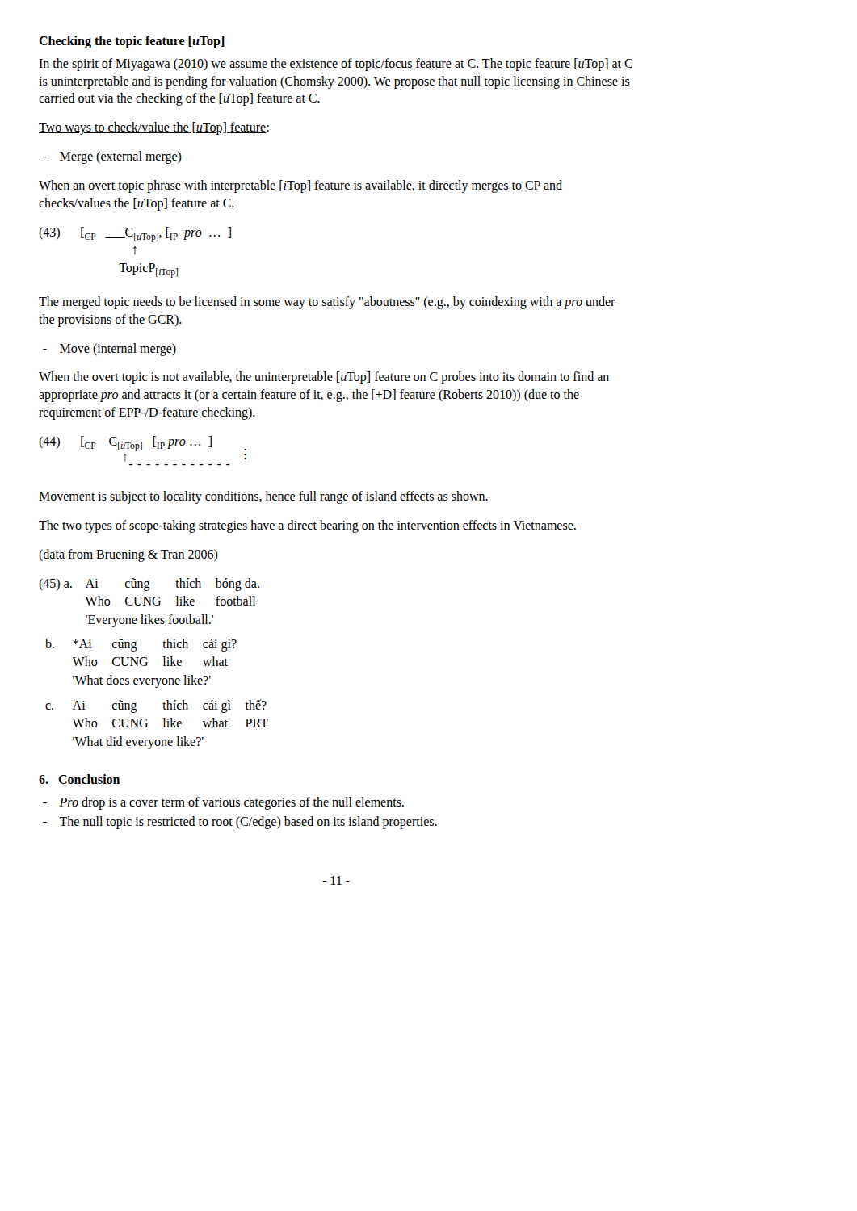Checking the topic feature [u Top]
In the spirit of Miyagawa (2010) we assume the existence of topic/focus feature at C. The topic feature [u Top] at C is uninterpretable and is pending for valuation (Chomsky 2000). We propose that null topic licensing in Chinese is carried out via the checking of the [u Top] feature at C.
Two ways to check/value the [u Top] feature:
Merge (external merge)
When an overt topic phrase with interpretable [i Top] feature is available, it directly merges to CP and checks/values the [u Top] feature at C.
(43)
[CP ___C[u Top], [IP pro … ] ↑ TopicP[i Top]
The merged topic needs to be licensed in some way to satisfy "aboutness" (e.g., by coindexing with a pro under the provisions of the GCR).
Move (internal merge)
When the overt topic is not available, the uninterpretable [u Top] feature on C probes into its domain to find an appropriate pro and attracts it (or a certain feature of it, e.g., the [+D] feature (Roberts 2010)) (due to the requirement of EPP-/D-feature checking).
(44)
[CP C[u Top] [IP pro … ]
↑ - - - - - - - - - - - - ⋮
Movement is subject to locality conditions, hence full range of island effects as shown.
The two types of scope-taking strategies have a direct bearing on the intervention effects in Vietnamese.
(data from Bruening & Tran 2006)
(45) a.
| Ai | cũng | thích | bóng đa. |
| Who | CUNG | like | football |
'Everyone likes football.'
b.
| *Ai | cũng | thích | cái gì? |
| Who | CUNG | like | what |
'What does everyone like?'
c.
| Ai | cũng | thích | cái gì | thế? |
| Who | CUNG | like | what | PRT |
'What did everyone like?'
6. Conclusion
Pro drop is a cover term of various categories of the null elements.
The null topic is restricted to root (C/edge) based on its island properties.
- 11 -